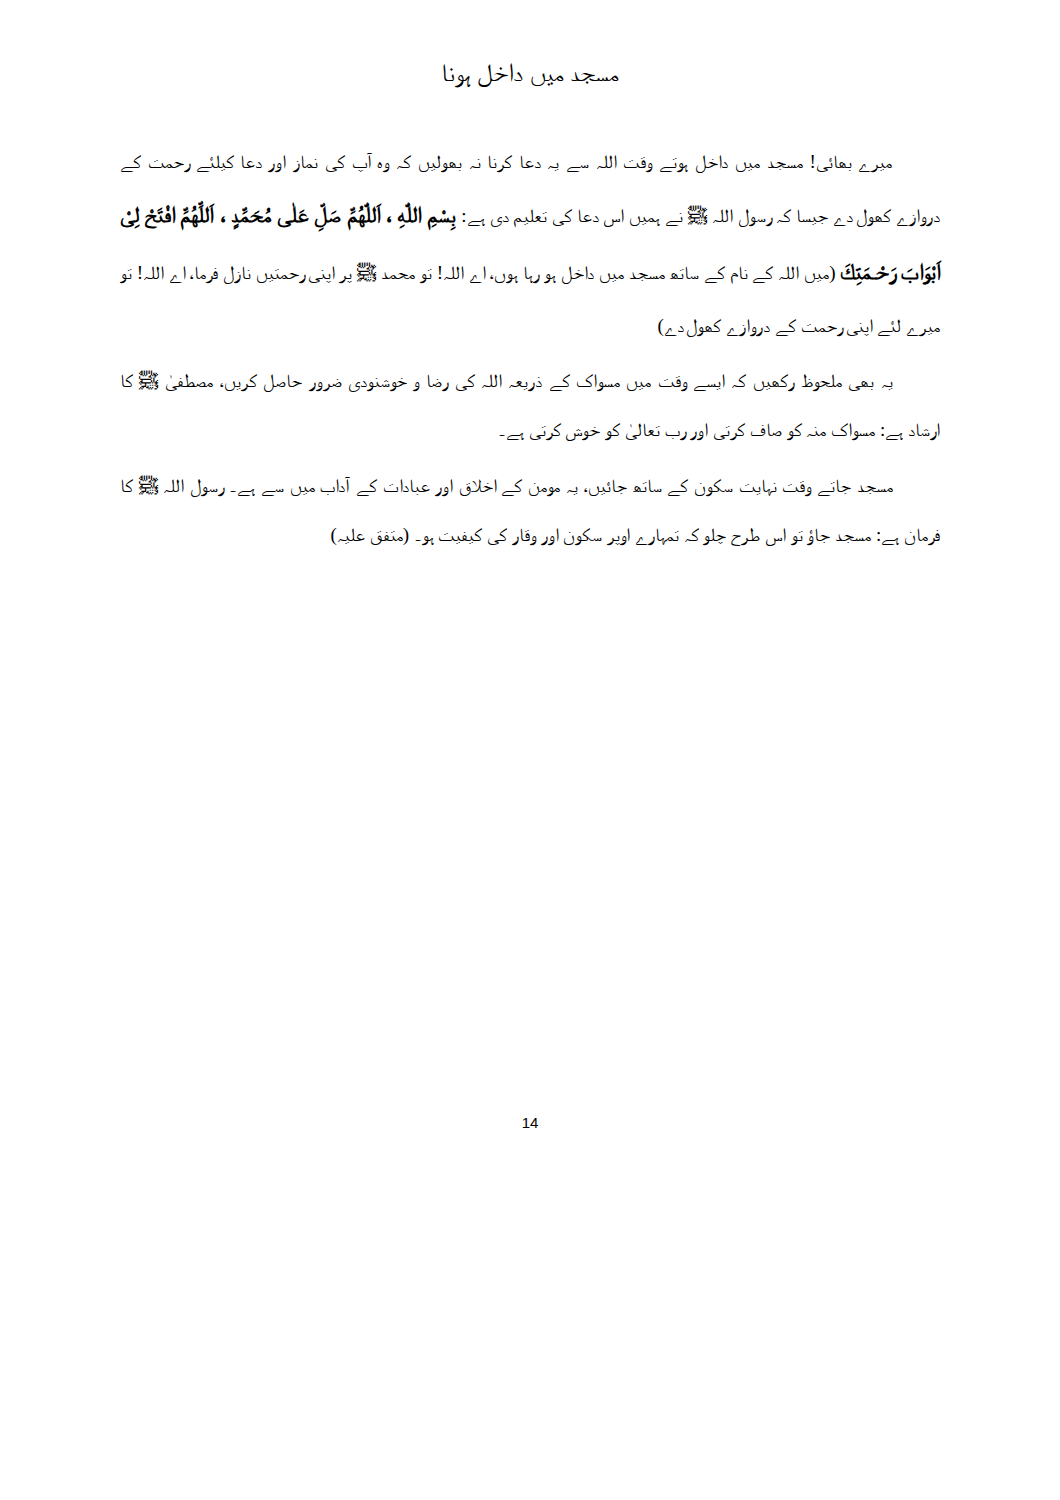مسجد میں داخل ہونا
میرے بھائی! مسجد میں داخل ہوتے وقت اللہ سے یہ دعا کرنا نہ بھولیں کہ وہ آپ کی نماز اور دعا کیلئے رحمت کے دروازے کھول دے جیسا کہ رسول اللہ ﷺ نے ہمیں اس دعا کی تعلیم دی ہے: بِسْمِ اللّٰهِ ، اَللّٰهُمَّ صَلِّ عَلٰى مُحَمَّدٍ ، اَللَّهُمَّ افْتَحْ لِىْ اَبْوَابَ رَحْـمَتِكَ (میں اللہ کے نام کے ساتھ مسجد میں داخل ہو رہا ہوں، اے اللہ! تو محمد ﷺ پر اپنی رحمتیں نازل فرما، اے اللہ! تو میرے لئے اپنی رحمت کے دروازے کھول دے)
یہ بھی ملحوظ رکھیں کہ ایسے وقت میں مسواک کے ذریعہ اللہ کی رضا و خوشنودی ضرور حاصل کریں، مصطفیٰ ﷺ کا ارشاد ہے: مسواک منہ کو صاف کرتی اور رب تعالیٰ کو خوش کرتی ہے۔
مسجد جاتے وقت نہایت سکون کے ساتھ جائیں، یہ مومن کے اخلاق اور عبادات کے آداب میں سے ہے۔ رسول اللہ ﷺ کا فرمان ہے: مسجد جاؤ تو اس طرح چلو کہ تمہارے اوپر سکون اور وقار کی کیفیت ہو۔ (متفق علیہ)
14